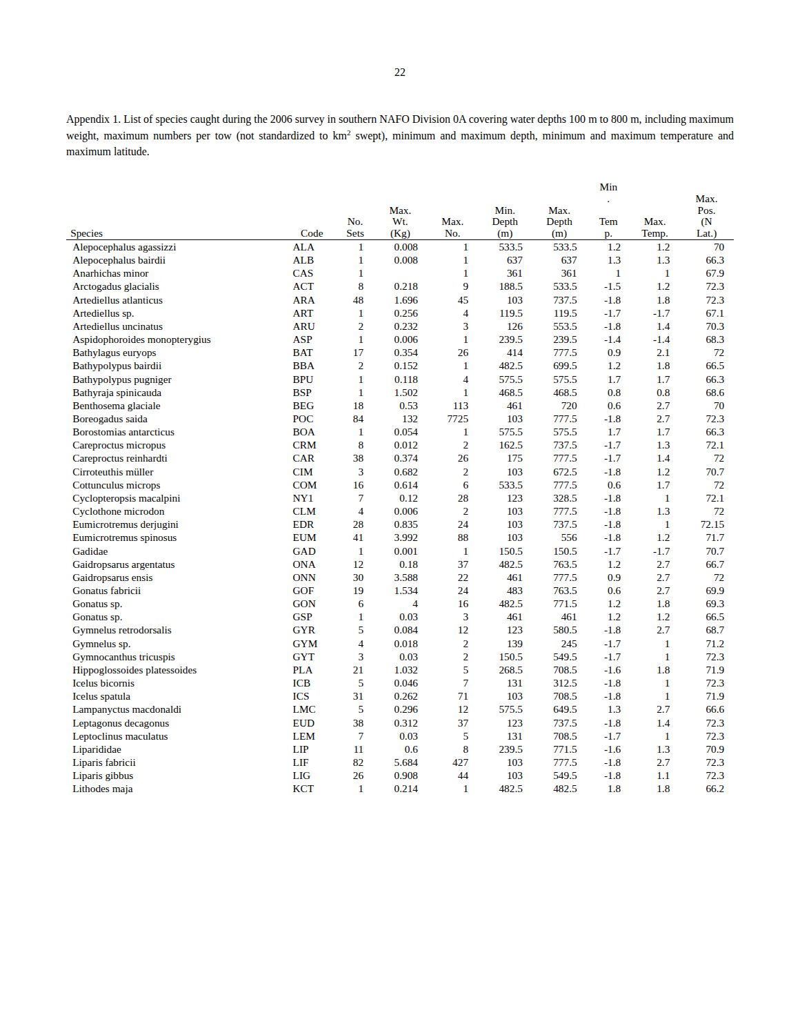22
Appendix 1. List of species caught during the 2006 survey in southern NAFO Division 0A covering water depths 100 m to 800 m, including maximum weight, maximum numbers per tow (not standardized to km2 swept), minimum and maximum depth, minimum and maximum temperature and maximum latitude.
| | | | | | | | Min . | | Max. |
| --- | --- | --- | --- | --- | --- | --- | --- | --- | --- |
| | | | Max. | | Min. | Max. | | | Pos. |
| | | No. | Wt. | Max. | Depth | Depth | Tem | Max. | (N |
| Species | Code | Sets | (Kg) | No. | (m) | (m) | p. | Temp. | Lat.) |
| Alepocephalus agassizzi | ALA | 1 | 0.008 | 1 | 533.5 | 533.5 | 1.2 | 1.2 | 70 |
| Alepocephalus bairdii | ALB | 1 | 0.008 | 1 | 637 | 637 | 1.3 | 1.3 | 66.3 |
| Anarhichas minor | CAS | 1 | | 1 | 361 | 361 | 1 | 1 | 67.9 |
| Arctogadus glacialis | ACT | 8 | 0.218 | 9 | 188.5 | 533.5 | -1.5 | 1.2 | 72.3 |
| Artediellus atlanticus | ARA | 48 | 1.696 | 45 | 103 | 737.5 | -1.8 | 1.8 | 72.3 |
| Artediellus sp. | ART | 1 | 0.256 | 4 | 119.5 | 119.5 | -1.7 | -1.7 | 67.1 |
| Artediellus uncinatus | ARU | 2 | 0.232 | 3 | 126 | 553.5 | -1.8 | 1.4 | 70.3 |
| Aspidophoroides monopterygius | ASP | 1 | 0.006 | 1 | 239.5 | 239.5 | -1.4 | -1.4 | 68.3 |
| Bathylagus euryops | BAT | 17 | 0.354 | 26 | 414 | 777.5 | 0.9 | 2.1 | 72 |
| Bathypolypus bairdii | BBA | 2 | 0.152 | 1 | 482.5 | 699.5 | 1.2 | 1.8 | 66.5 |
| Bathypolypus pugniger | BPU | 1 | 0.118 | 4 | 575.5 | 575.5 | 1.7 | 1.7 | 66.3 |
| Bathyraja spinicauda | BSP | 1 | 1.502 | 1 | 468.5 | 468.5 | 0.8 | 0.8 | 68.6 |
| Benthosema glaciale | BEG | 18 | 0.53 | 113 | 461 | 720 | 0.6 | 2.7 | 70 |
| Boreogadus saida | POC | 84 | 132 | 7725 | 103 | 777.5 | -1.8 | 2.7 | 72.3 |
| Borostomias antarcticus | BOA | 1 | 0.054 | 1 | 575.5 | 575.5 | 1.7 | 1.7 | 66.3 |
| Careproctus micropus | CRM | 8 | 0.012 | 2 | 162.5 | 737.5 | -1.7 | 1.3 | 72.1 |
| Careproctus reinhardti | CAR | 38 | 0.374 | 26 | 175 | 777.5 | -1.7 | 1.4 | 72 |
| Cirroteuthis müller | CIM | 3 | 0.682 | 2 | 103 | 672.5 | -1.8 | 1.2 | 70.7 |
| Cottunculus microps | COM | 16 | 0.614 | 6 | 533.5 | 777.5 | 0.6 | 1.7 | 72 |
| Cyclopteropsis macalpini | NY1 | 7 | 0.12 | 28 | 123 | 328.5 | -1.8 | 1 | 72.1 |
| Cyclothone microdon | CLM | 4 | 0.006 | 2 | 103 | 777.5 | -1.8 | 1.3 | 72 |
| Eumicrotremus derjugini | EDR | 28 | 0.835 | 24 | 103 | 737.5 | -1.8 | 1 | 72.15 |
| Eumicrotremus spinosus | EUM | 41 | 3.992 | 88 | 103 | 556 | -1.8 | 1.2 | 71.7 |
| Gadidae | GAD | 1 | 0.001 | 1 | 150.5 | 150.5 | -1.7 | -1.7 | 70.7 |
| Gaidropsarus argentatus | ONA | 12 | 0.18 | 37 | 482.5 | 763.5 | 1.2 | 2.7 | 66.7 |
| Gaidropsarus ensis | ONN | 30 | 3.588 | 22 | 461 | 777.5 | 0.9 | 2.7 | 72 |
| Gonatus fabricii | GOF | 19 | 1.534 | 24 | 483 | 763.5 | 0.6 | 2.7 | 69.9 |
| Gonatus sp. | GON | 6 | 4 | 16 | 482.5 | 771.5 | 1.2 | 1.8 | 69.3 |
| Gonatus sp. | GSP | 1 | 0.03 | 3 | 461 | 461 | 1.2 | 1.2 | 66.5 |
| Gymnelus retrodorsalis | GYR | 5 | 0.084 | 12 | 123 | 580.5 | -1.8 | 2.7 | 68.7 |
| Gymnelus sp. | GYM | 4 | 0.018 | 2 | 139 | 245 | -1.7 | 1 | 71.2 |
| Gymnocanthus tricuspis | GYT | 3 | 0.03 | 2 | 150.5 | 549.5 | -1.7 | 1 | 72.3 |
| Hippoglossoides platessoides | PLA | 21 | 1.032 | 5 | 268.5 | 708.5 | -1.6 | 1.8 | 71.9 |
| Icelus bicornis | ICB | 5 | 0.046 | 7 | 131 | 312.5 | -1.8 | 1 | 72.3 |
| Icelus spatula | ICS | 31 | 0.262 | 71 | 103 | 708.5 | -1.8 | 1 | 71.9 |
| Lampanyctus macdonaldi | LMC | 5 | 0.296 | 12 | 575.5 | 649.5 | 1.3 | 2.7 | 66.6 |
| Leptagonus decagonus | EUD | 38 | 0.312 | 37 | 123 | 737.5 | -1.8 | 1.4 | 72.3 |
| Leptoclinus maculatus | LEM | 7 | 0.03 | 5 | 131 | 708.5 | -1.7 | 1 | 72.3 |
| Liparididae | LIP | 11 | 0.6 | 8 | 239.5 | 771.5 | -1.6 | 1.3 | 70.9 |
| Liparis fabricii | LIF | 82 | 5.684 | 427 | 103 | 777.5 | -1.8 | 2.7 | 72.3 |
| Liparis gibbus | LIG | 26 | 0.908 | 44 | 103 | 549.5 | -1.8 | 1.1 | 72.3 |
| Lithodes maja | KCT | 1 | 0.214 | 1 | 482.5 | 482.5 | 1.8 | 1.8 | 66.2 |